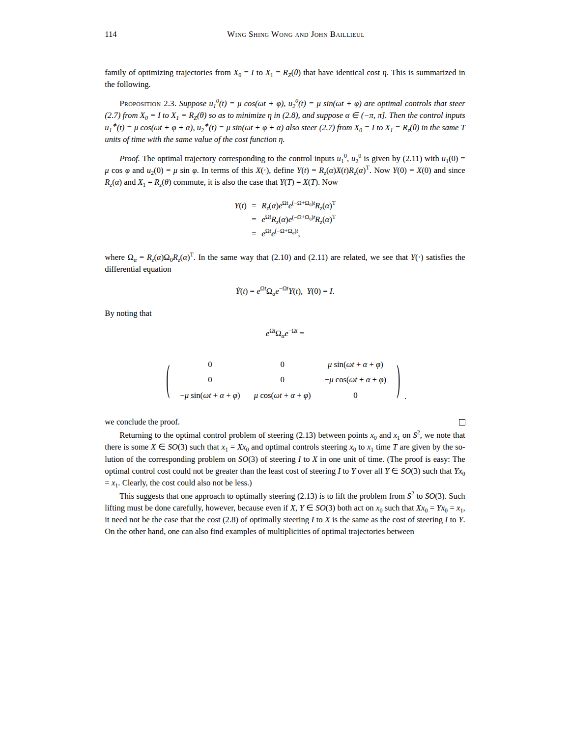114 Wing Shing Wong and John Baillieul
family of optimizing trajectories from X0 = I to X1 = RZ(θ) that have identical cost η. This is summarized in the following.
Proposition 2.3. Suppose u10(t) = μ cos(ωt + φ), u20(t) = μ sin(ωt + φ) are optimal controls that steer (2.7) from X0 = I to X1 = RZ(θ) so as to minimize η in (2.8), and suppose α ∈ (−π, π]. Then the control inputs u1∗(t) = μ cos(ωt + φ + α), u2∗(t) = μ sin(ωt + φ + α) also steer (2.7) from X0 = I to X1 = Rz(θ) in the same T units of time with the same value of the cost function η.
Proof. The optimal trajectory corresponding to the control inputs u10, u20 is given by (2.11) with u1(0) = μ cos φ and u2(0) = μ sin φ. In terms of this X(·), define Y(t) = Rz(α)X(t)Rz(α)T. Now Y(0) = X(0) and since Rz(α) and X1 = Rz(θ) commute, it is also the case that Y(T) = X(T). Now
| Y ( t ) | = | R z ( α ) e Ω t e (−Ω+Ω 0 ) t R z ( α ) T |
| | = | e Ω t R z ( α ) e (−Ω+Ω 0 ) t R z ( α ) T |
| | = | e Ω t e (−Ω+Ω α ) t , |
where Ωα = Rz(α)Ω0Rz(α)T. In the same way that (2.10) and (2.11) are related, we see that Y(·) satisfies the differential equation
Ẏ(t) = eΩtΩαe−ΩtY(t), Y(0) = I.
By noting that
eΩtΩαe−Ωt =
(
| 0 | 0 | μ sin( ωt + α + φ ) |
| 0 | 0 | − μ cos( ωt + α + φ ) |
| − μ sin( ωt + α + φ ) | μ cos( ωt + α + φ ) | 0 |
) .
we conclude the proof.
Returning to the optimal control problem of steering (2.13) between points x0 and x1 on S2, we note that there is some X ∈ SO(3) such that x1 = Xx0 and optimal controls steering x0 to x1 time T are given by the solution of the corresponding problem on SO(3) of steering I to X in one unit of time. (The proof is easy: The optimal control cost could not be greater than the least cost of steering I to Y over all Y ∈ SO(3) such that Yx0 = x1. Clearly, the cost could also not be less.)
This suggests that one approach to optimally steering (2.13) is to lift the problem from S2 to SO(3). Such lifting must be done carefully, however, because even if X, Y ∈ SO(3) both act on x0 such that Xx0 = Yx0 = x1, it need not be the case that the cost (2.8) of optimally steering I to X is the same as the cost of steering I to Y. On the other hand, one can also find examples of multiplicities of optimal trajectories between